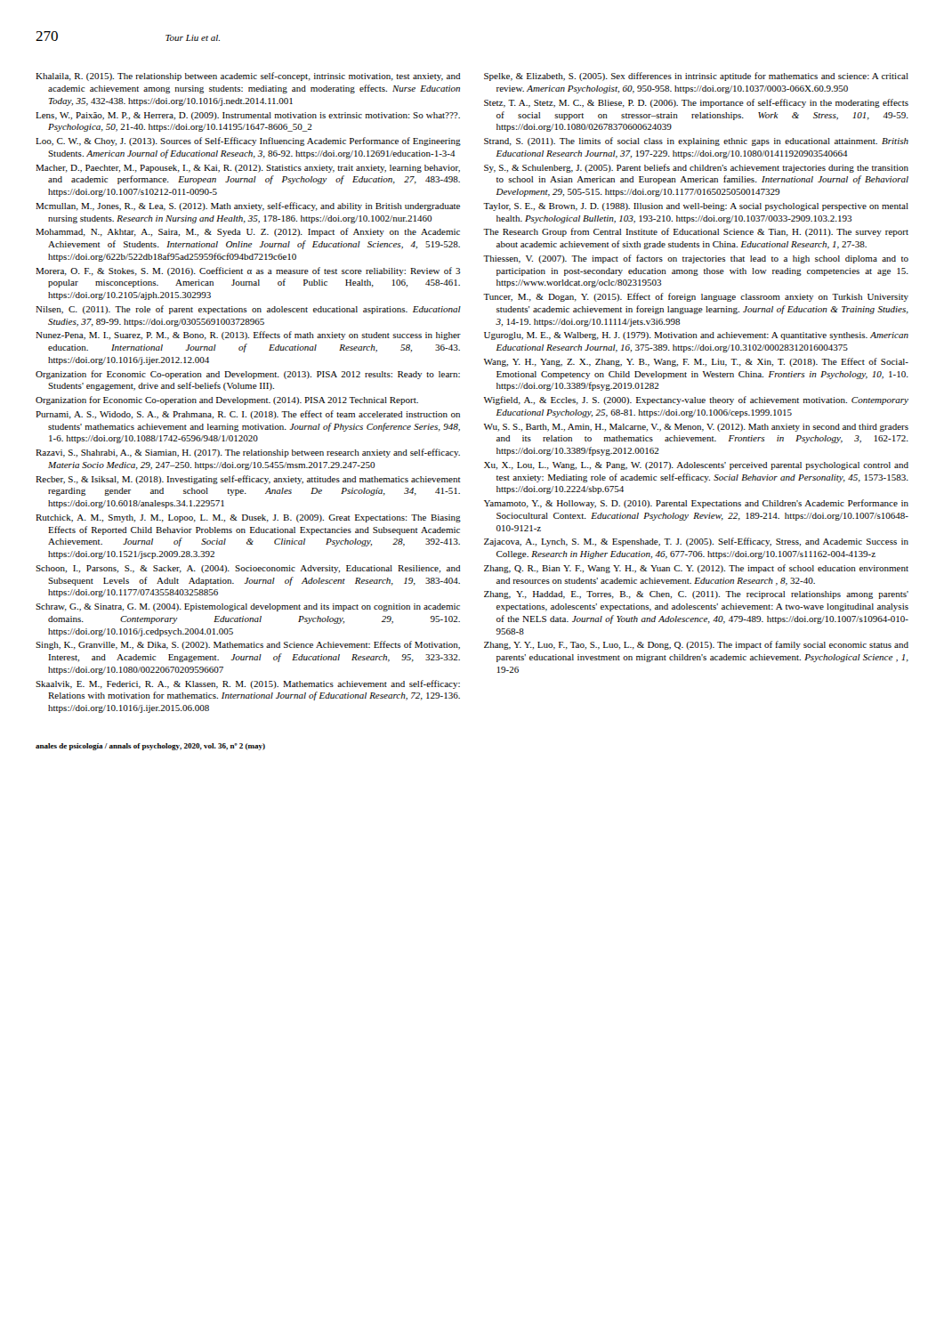270 Tour Liu et al.
Khalaila, R. (2015). The relationship between academic self-concept, intrinsic motivation, test anxiety, and academic achievement among nursing students: mediating and moderating effects. Nurse Education Today, 35, 432-438. https://doi.org/10.1016/j.nedt.2014.11.001
Lens, W., Paixão, M. P., & Herrera, D. (2009). Instrumental motivation is extrinsic motivation: So what???. Psychologica, 50, 21-40. https://doi.org/10.14195/1647-8606_50_2
Loo, C. W., & Choy, J. (2013). Sources of Self-Efficacy Influencing Academic Performance of Engineering Students. American Journal of Educational Reseach, 3, 86-92. https://doi.org/10.12691/education-1-3-4
Macher, D., Paechter, M., Papousek, I., & Kai, R. (2012). Statistics anxiety, trait anxiety, learning behavior, and academic performance. European Journal of Psychology of Education, 27, 483-498. https://doi.org/10.1007/s10212-011-0090-5
Mcmullan, M., Jones, R., & Lea, S. (2012). Math anxiety, self-efficacy, and ability in British undergraduate nursing students. Research in Nursing and Health, 35, 178-186. https://doi.org/10.1002/nur.21460
Mohammad, N., Akhtar, A., Saira, M., & Syeda U. Z. (2012). Impact of Anxiety on the Academic Achievement of Students. International Online Journal of Educational Sciences, 4, 519-528. https://doi.org/622b/522db18af95ad25959f6cf094bd7219c6e10
Morera, O. F., & Stokes, S. M. (2016). Coefficient α as a measure of test score reliability: Review of 3 popular misconceptions. American Journal of Public Health, 106, 458-461. https://doi.org/10.2105/ajph.2015.302993
Nilsen, C. (2011). The role of parent expectations on adolescent educational aspirations. Educational Studies, 37, 89-99. https://doi.org/03055691003728965
Nunez-Pena, M. I., Suarez, P. M., & Bono, R. (2013). Effects of math anxiety on student success in higher education. International Journal of Educational Research, 58, 36-43. https://doi.org/10.1016/j.ijer.2012.12.004
Organization for Economic Co-operation and Development. (2013). PISA 2012 results: Ready to learn: Students' engagement, drive and self-beliefs (Volume III).
Organization for Economic Co-operation and Development. (2014). PISA 2012 Technical Report.
Purnami, A. S., Widodo, S. A., & Prahmana, R. C. I. (2018). The effect of team accelerated instruction on students' mathematics achievement and learning motivation. Journal of Physics Conference Series, 948, 1-6. https://doi.org/10.1088/1742-6596/948/1/012020
Razavi, S., Shahrabi, A., & Siamian, H. (2017). The relationship between research anxiety and self-efficacy. Materia Socio Medica, 29, 247–250. https://doi.org/10.5455/msm.2017.29.247-250
Recber, S., & Isiksal, M. (2018). Investigating self-efficacy, anxiety, attitudes and mathematics achievement regarding gender and school type. Anales De Psicología, 34, 41-51. https://doi.org/10.6018/analesps.34.1.229571
Rutchick, A. M., Smyth, J. M., Lopoo, L. M., & Dusek, J. B. (2009). Great Expectations: The Biasing Effects of Reported Child Behavior Problems on Educational Expectancies and Subsequent Academic Achievement. Journal of Social & Clinical Psychology, 28, 392-413. https://doi.org/10.1521/jscp.2009.28.3.392
Schoon, I., Parsons, S., & Sacker, A. (2004). Socioeconomic Adversity, Educational Resilience, and Subsequent Levels of Adult Adaptation. Journal of Adolescent Research, 19, 383-404. https://doi.org/10.1177/0743558403258856
Schraw, G., & Sinatra, G. M. (2004). Epistemological development and its impact on cognition in academic domains. Contemporary Educational Psychology, 29, 95-102. https://doi.org/10.1016/j.cedpsych.2004.01.005
Singh, K., Granville, M., & Dika, S. (2002). Mathematics and Science Achievement: Effects of Motivation, Interest, and Academic Engagement. Journal of Educational Research, 95, 323-332. https://doi.org/10.1080/00220670209596607
Skaalvik, E. M., Federici, R. A., & Klassen, R. M. (2015). Mathematics achievement and self-efficacy: Relations with motivation for mathematics. International Journal of Educational Research, 72, 129-136. https://doi.org/10.1016/j.ijer.2015.06.008
Spelke, & Elizabeth, S. (2005). Sex differences in intrinsic aptitude for mathematics and science: A critical review. American Psychologist, 60, 950-958. https://doi.org/10.1037/0003-066X.60.9.950
Stetz, T. A., Stetz, M. C., & Bliese, P. D. (2006). The importance of self-efficacy in the moderating effects of social support on stressor–strain relationships. Work & Stress, 101, 49-59. https://doi.org/10.1080/02678370600624039
Strand, S. (2011). The limits of social class in explaining ethnic gaps in educational attainment. British Educational Research Journal, 37, 197-229. https://doi.org/10.1080/01411920903540664
Sy, S., & Schulenberg, J. (2005). Parent beliefs and children's achievement trajectories during the transition to school in Asian American and European American families. International Journal of Behavioral Development, 29, 505-515. https://doi.org/10.1177/01650250500147329
Taylor, S. E., & Brown, J. D. (1988). Illusion and well-being: A social psychological perspective on mental health. Psychological Bulletin, 103, 193-210. https://doi.org/10.1037/0033-2909.103.2.193
The Research Group from Central Institute of Educational Science & Tian, H. (2011). The survey report about academic achievement of sixth grade students in China. Educational Research, 1, 27-38.
Thiessen, V. (2007). The impact of factors on trajectories that lead to a high school diploma and to participation in post-secondary education among those with low reading competencies at age 15. https://www.worldcat.org/oclc/802319503
Tuncer, M., & Dogan, Y. (2015). Effect of foreign language classroom anxiety on Turkish University students' academic achievement in foreign language learning. Journal of Education & Training Studies, 3, 14-19. https://doi.org/10.11114/jets.v3i6.998
Uguroglu, M. E., & Walberg, H. J. (1979). Motivation and achievement: A quantitative synthesis. American Educational Research Journal, 16, 375-389. https://doi.org/10.3102/00028312016004375
Wang, Y. H., Yang, Z. X., Zhang, Y. B., Wang, F. M., Liu, T., & Xin, T. (2018). The Effect of Social-Emotional Competency on Child Development in Western China. Frontiers in Psychology, 10, 1-10. https://doi.org/10.3389/fpsyg.2019.01282
Wigfield, A., & Eccles, J. S. (2000). Expectancy-value theory of achievement motivation. Contemporary Educational Psychology, 25, 68-81. https://doi.org/10.1006/ceps.1999.1015
Wu, S. S., Barth, M., Amin, H., Malcarne, V., & Menon, V. (2012). Math anxiety in second and third graders and its relation to mathematics achievement. Frontiers in Psychology, 3, 162-172. https://doi.org/10.3389/fpsyg.2012.00162
Xu, X., Lou, L., Wang, L., & Pang, W. (2017). Adolescents' perceived parental psychological control and test anxiety: Mediating role of academic self-efficacy. Social Behavior and Personality, 45, 1573-1583. https://doi.org/10.2224/sbp.6754
Yamamoto, Y., & Holloway, S. D. (2010). Parental Expectations and Children's Academic Performance in Sociocultural Context. Educational Psychology Review, 22, 189-214. https://doi.org/10.1007/s10648-010-9121-z
Zajacova, A., Lynch, S. M., & Espenshade, T. J. (2005). Self-Efficacy, Stress, and Academic Success in College. Research in Higher Education, 46, 677-706. https://doi.org/10.1007/s11162-004-4139-z
Zhang, Q. R., Bian Y. F., Wang Y. H., & Yuan C. Y. (2012). The impact of school education environment and resources on students' academic achievement. Education Research , 8, 32-40.
Zhang, Y., Haddad, E., Torres, B., & Chen, C. (2011). The reciprocal relationships among parents' expectations, adolescents' expectations, and adolescents' achievement: A two-wave longitudinal analysis of the NELS data. Journal of Youth and Adolescence, 40, 479-489. https://doi.org/10.1007/s10964-010-9568-8
Zhang, Y. Y., Luo, F., Tao, S., Luo, L., & Dong, Q. (2015). The impact of family social economic status and parents' educational investment on migrant children's academic achievement. Psychological Science , 1, 19-26
anales de psicología / annals of psychology, 2020, vol. 36, nº 2 (may)